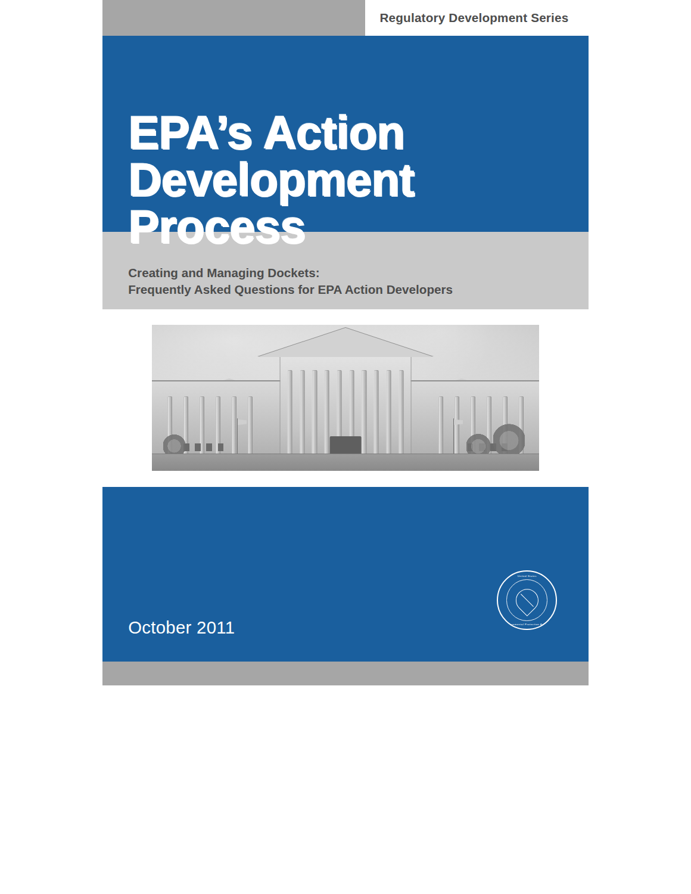Regulatory Development Series
EPA’s Action Development Process
Creating and Managing Dockets:
Frequently Asked Questions for EPA Action Developers
October 2011
United States
Environmental Protection Agency